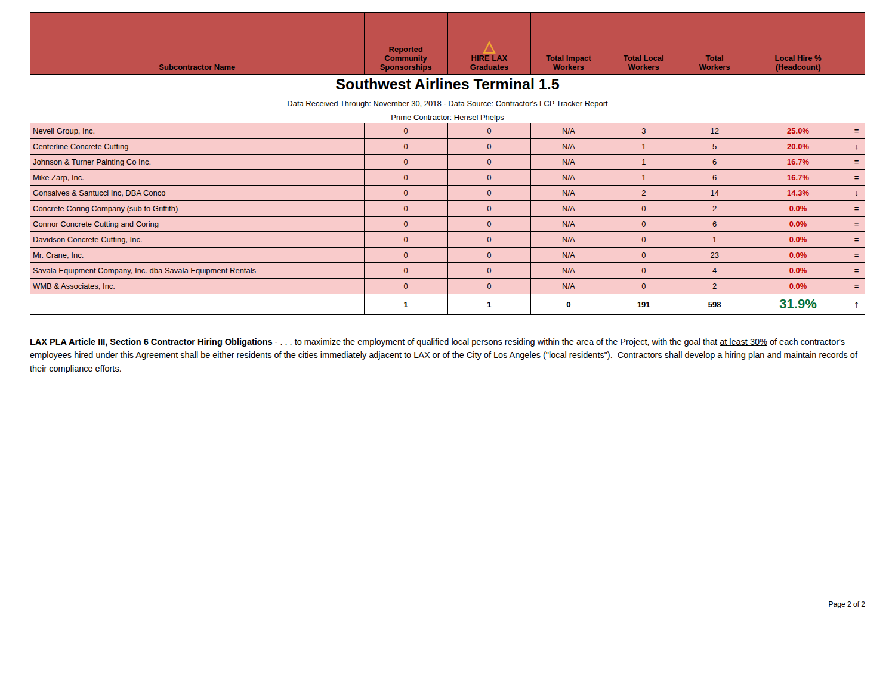| Southwest Airlines Terminal 1.5 Data Received Through: November 30, 2018 - Data Source: Contractor's LCP Tracker Report Prime Contractor: Hensel Phelps |
| Subcontractor Name | Reported Community Sponsorships | △ HIRE LAX Graduates | Total Impact Workers | Total Local Workers | Total Workers | Local Hire % (Headcount) | |
| Nevell Group, Inc. | 0 | 0 | N/A | 3 | 12 | 25.0% | = |
| Centerline Concrete Cutting | 0 | 0 | N/A | 1 | 5 | 20.0% | ↓ |
| Johnson & Turner Painting Co Inc. | 0 | 0 | N/A | 1 | 6 | 16.7% | = |
| Mike Zarp, Inc. | 0 | 0 | N/A | 1 | 6 | 16.7% | = |
| Gonsalves & Santucci Inc, DBA Conco | 0 | 0 | N/A | 2 | 14 | 14.3% | ↓ |
| Concrete Coring Company (sub to Griffith) | 0 | 0 | N/A | 0 | 2 | 0.0% | = |
| Connor Concrete Cutting and Coring | 0 | 0 | N/A | 0 | 6 | 0.0% | = |
| Davidson Concrete Cutting, Inc. | 0 | 0 | N/A | 0 | 1 | 0.0% | = |
| Mr. Crane, Inc. | 0 | 0 | N/A | 0 | 23 | 0.0% | = |
| Savala Equipment Company, Inc. dba Savala Equipment Rentals | 0 | 0 | N/A | 0 | 4 | 0.0% | = |
| WMB & Associates, Inc. | 0 | 0 | N/A | 0 | 2 | 0.0% | = |
| | 1 | 1 | 0 | 191 | 598 | 31.9% | ↑ |
LAX PLA Article III, Section 6 Contractor Hiring Obligations - . . . to maximize the employment of qualified local persons residing within the area of the Project, with the goal that at least 30% of each contractor's employees hired under this Agreement shall be either residents of the cities immediately adjacent to LAX or of the City of Los Angeles ("local residents"). Contractors shall develop a hiring plan and maintain records of their compliance efforts.
Page 2 of 2